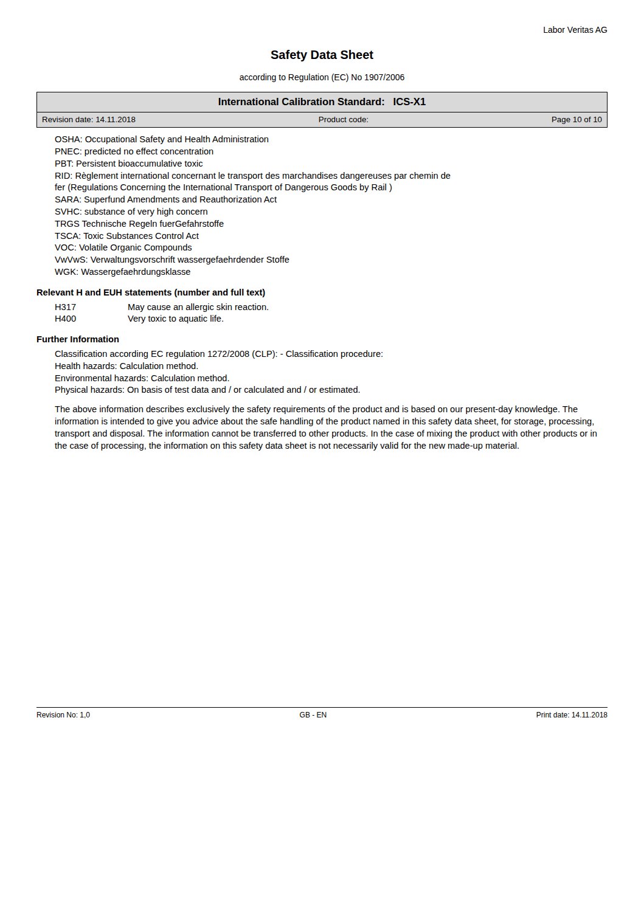Labor Veritas AG
Safety Data Sheet
according to Regulation (EC) No 1907/2006
International Calibration Standard: ICS-X1
Revision date: 14.11.2018 Product code: Page 10 of 10
OSHA: Occupational Safety and Health Administration
PNEC: predicted no effect concentration
PBT: Persistent bioaccumulative toxic
RID: Règlement international concernant le transport des marchandises dangereuses par chemin de
fer (Regulations Concerning the International Transport of Dangerous Goods by Rail )
SARA: Superfund Amendments and Reauthorization Act
SVHC: substance of very high concern
TRGS Technische Regeln fuerGefahrstoffe
TSCA: Toxic Substances Control Act
VOC: Volatile Organic Compounds
VwVwS: Verwaltungsvorschrift wassergefaehrdender Stoffe
WGK: Wassergefaehrdungsklasse
Relevant H and EUH statements (number and full text)
H317
May cause an allergic skin reaction.
H400
Very toxic to aquatic life.
Further Information
Classification according EC regulation 1272/2008 (CLP): - Classification procedure:
Health hazards: Calculation method.
Environmental hazards: Calculation method.
Physical hazards: On basis of test data and / or calculated and / or estimated.
The above information describes exclusively the safety requirements of the product and is based on our present-day knowledge. The information is intended to give you advice about the safe handling of the product named in this safety data sheet, for storage, processing, transport and disposal. The information cannot be transferred to other products. In the case of mixing the product with other products or in the case of processing, the information on this safety data sheet is not necessarily valid for the new made-up material.
Revision No: 1,0 GB - EN Print date: 14.11.2018